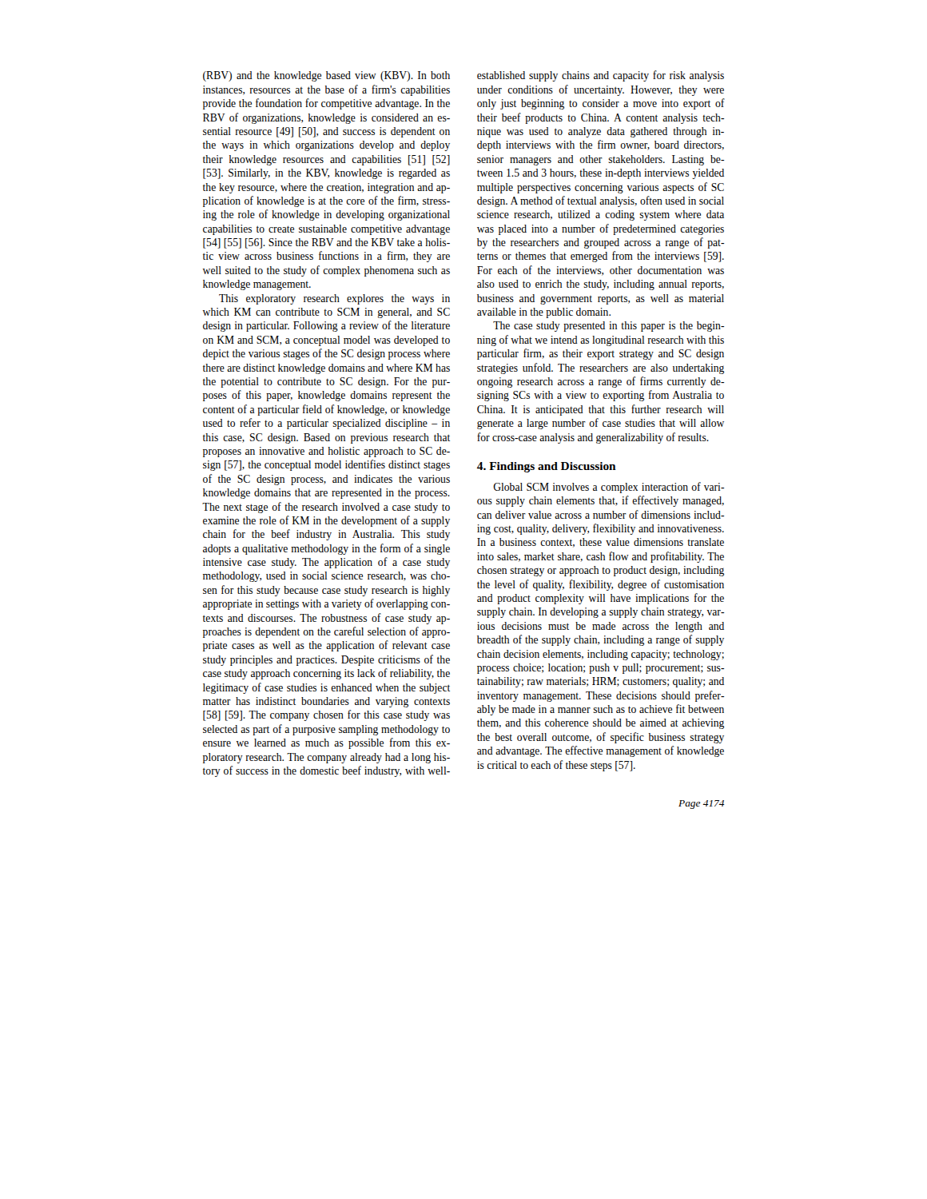(RBV) and the knowledge based view (KBV). In both instances, resources at the base of a firm's capabilities provide the foundation for competitive advantage. In the RBV of organizations, knowledge is considered an essential resource [49] [50], and success is dependent on the ways in which organizations develop and deploy their knowledge resources and capabilities [51] [52] [53]. Similarly, in the KBV, knowledge is regarded as the key resource, where the creation, integration and application of knowledge is at the core of the firm, stressing the role of knowledge in developing organizational capabilities to create sustainable competitive advantage [54] [55] [56]. Since the RBV and the KBV take a holistic view across business functions in a firm, they are well suited to the study of complex phenomena such as knowledge management.
This exploratory research explores the ways in which KM can contribute to SCM in general, and SC design in particular. Following a review of the literature on KM and SCM, a conceptual model was developed to depict the various stages of the SC design process where there are distinct knowledge domains and where KM has the potential to contribute to SC design. For the purposes of this paper, knowledge domains represent the content of a particular field of knowledge, or knowledge used to refer to a particular specialized discipline – in this case, SC design. Based on previous research that proposes an innovative and holistic approach to SC design [57], the conceptual model identifies distinct stages of the SC design process, and indicates the various knowledge domains that are represented in the process. The next stage of the research involved a case study to examine the role of KM in the development of a supply chain for the beef industry in Australia. This study adopts a qualitative methodology in the form of a single intensive case study. The application of a case study methodology, used in social science research, was chosen for this study because case study research is highly appropriate in settings with a variety of overlapping contexts and discourses. The robustness of case study approaches is dependent on the careful selection of appropriate cases as well as the application of relevant case study principles and practices. Despite criticisms of the case study approach concerning its lack of reliability, the legitimacy of case studies is enhanced when the subject matter has indistinct boundaries and varying contexts [58] [59]. The company chosen for this case study was selected as part of a purposive sampling methodology to ensure we learned as much as possible from this exploratory research. The company already had a long history of success in the domestic beef industry, with well-established supply chains and capacity for risk analysis under conditions of uncertainty. However, they were only just beginning to consider a move into export of their beef products to China. A content analysis technique was used to analyze data gathered through in-depth interviews with the firm owner, board directors, senior managers and other stakeholders. Lasting between 1.5 and 3 hours, these in-depth interviews yielded multiple perspectives concerning various aspects of SC design. A method of textual analysis, often used in social science research, utilized a coding system where data was placed into a number of predetermined categories by the researchers and grouped across a range of patterns or themes that emerged from the interviews [59]. For each of the interviews, other documentation was also used to enrich the study, including annual reports, business and government reports, as well as material available in the public domain.
The case study presented in this paper is the beginning of what we intend as longitudinal research with this particular firm, as their export strategy and SC design strategies unfold. The researchers are also undertaking ongoing research across a range of firms currently designing SCs with a view to exporting from Australia to China. It is anticipated that this further research will generate a large number of case studies that will allow for cross-case analysis and generalizability of results.
4. Findings and Discussion
Global SCM involves a complex interaction of various supply chain elements that, if effectively managed, can deliver value across a number of dimensions including cost, quality, delivery, flexibility and innovativeness. In a business context, these value dimensions translate into sales, market share, cash flow and profitability. The chosen strategy or approach to product design, including the level of quality, flexibility, degree of customisation and product complexity will have implications for the supply chain. In developing a supply chain strategy, various decisions must be made across the length and breadth of the supply chain, including a range of supply chain decision elements, including capacity; technology; process choice; location; push v pull; procurement; sustainability; raw materials; HRM; customers; quality; and inventory management. These decisions should preferably be made in a manner such as to achieve fit between them, and this coherence should be aimed at achieving the best overall outcome, of specific business strategy and advantage. The effective management of knowledge is critical to each of these steps [57].
Page 4174